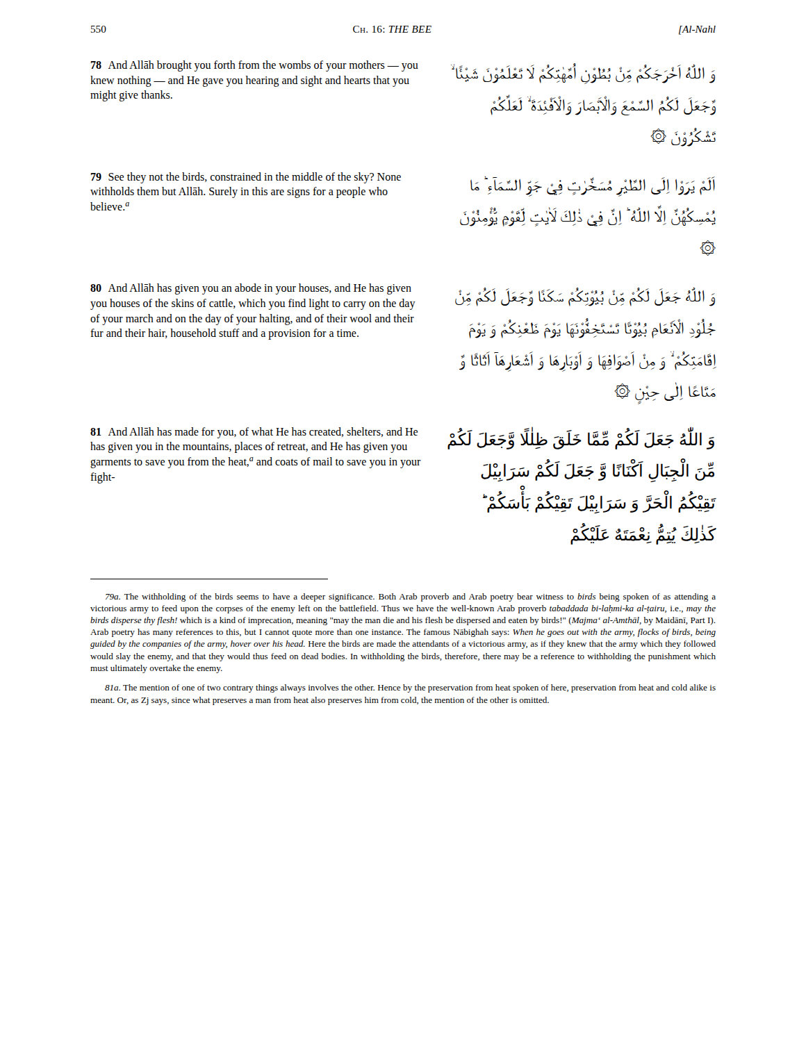550 Ch. 16: THE BEE [Al-Nahl
78 And Allāh brought you forth from the wombs of your mothers — you knew nothing — and He gave you hearing and sight and hearts that you might give thanks.
وَ اللّٰهُ اَخْرَجَكُمْ مِّنْ بُطُوْنِ اُمَّهٰتِكُمْ لَا تَعْلَمُوْنَ شَيْئًا ۙ وَّجَعَلَ لَكُمُ السَّمْعَ وَالْاَبْصَارَ وَالْاَفْئِدَةَ ۙ لَعَلَّكُمْ تَشْكُرُوْنَ ۞
79 See they not the birds, constrained in the middle of the sky? None withholds them but Allāh. Surely in this are signs for a people who believe.a
اَلَمْ يَرَوْا اِلَى الطَّيْرِ مُسَخَّرٰتٍ فِيْ جَوِّ السَّمَآءِ ؕ مَا يُمْسِكُهُنَّ اِلَّا اللّٰهُ ؕ اِنَّ فِيْ ذٰلِكَ لَاٰيٰتٍ لِّقَوْمٍ يُّؤْمِنُوْنَ ۞
80 And Allāh has given you an abode in your houses, and He has given you houses of the skins of cattle, which you find light to carry on the day of your march and on the day of your halting, and of their wool and their fur and their hair, household stuff and a provision for a time.
وَ اللّٰهُ جَعَلَ لَكُمْ مِّنْ بُيُوْتِكُمْ سَكَنًا وَّجَعَلَ لَكُمْ مِّنْ جُلُوْدِ الْاَنْعَامِ بُيُوْتًا تَسْتَخِفُّوْنَهَا يَوْمَ ظَعْنِكُمْ وَ يَوْمَ اِقَامَتِكُمْ ۙ وَ مِنْ اَصْوَافِهَا وَ اَوْبَارِهَا وَ اَشْعَارِهَآ اَثَاثًا وَّ مَتَاعًا اِلٰى حِيْنٍ ۞
81 And Allāh has made for you, of what He has created, shelters, and He has given you in the mountains, places of retreat, and He has given you garments to save you from the heat,a and coats of mail to save you in your fight-
وَ اللّٰهُ جَعَلَ لَكُمْ مِّمَّا خَلَقَ ظِلٰلًا وَّجَعَلَ لَكُمْ مِّنَ الْجِبَالِ اَكْنَانًا وَّ جَعَلَ لَكُمْ سَرَابِيْلَ تَقِيْكُمُ الْحَرَّ وَ سَرَابِيْلَ تَقِيْكُمْ بَأْسَكُمْ ؕ كَذٰلِكَ يُتِمُّ نِعْمَتَهٌ عَلَيْكُمْ
79a. The withholding of the birds seems to have a deeper significance. Both Arab proverb and Arab poetry bear witness to birds being spoken of as attending a victorious army to feed upon the corpses of the enemy left on the battlefield. Thus we have the well-known Arab proverb tabaddada bi-laḥmi-ka al-ṭairu, i.e., may the birds disperse thy flesh! which is a kind of imprecation, meaning "may the man die and his flesh be dispersed and eaten by birds!" (Majma‘ al-Amthāl, by Maidānī, Part I). Arab poetry has many references to this, but I cannot quote more than one instance. The famous Nābighah says: When he goes out with the army, flocks of birds, being guided by the companies of the army, hover over his head. Here the birds are made the attendants of a victorious army, as if they knew that the army which they followed would slay the enemy, and that they would thus feed on dead bodies. In withholding the birds, therefore, there may be a reference to withholding the punishment which must ultimately overtake the enemy.
81a. The mention of one of two contrary things always involves the other. Hence by the preservation from heat spoken of here, preservation from heat and cold alike is meant. Or, as Zj says, since what preserves a man from heat also preserves him from cold, the mention of the other is omitted.